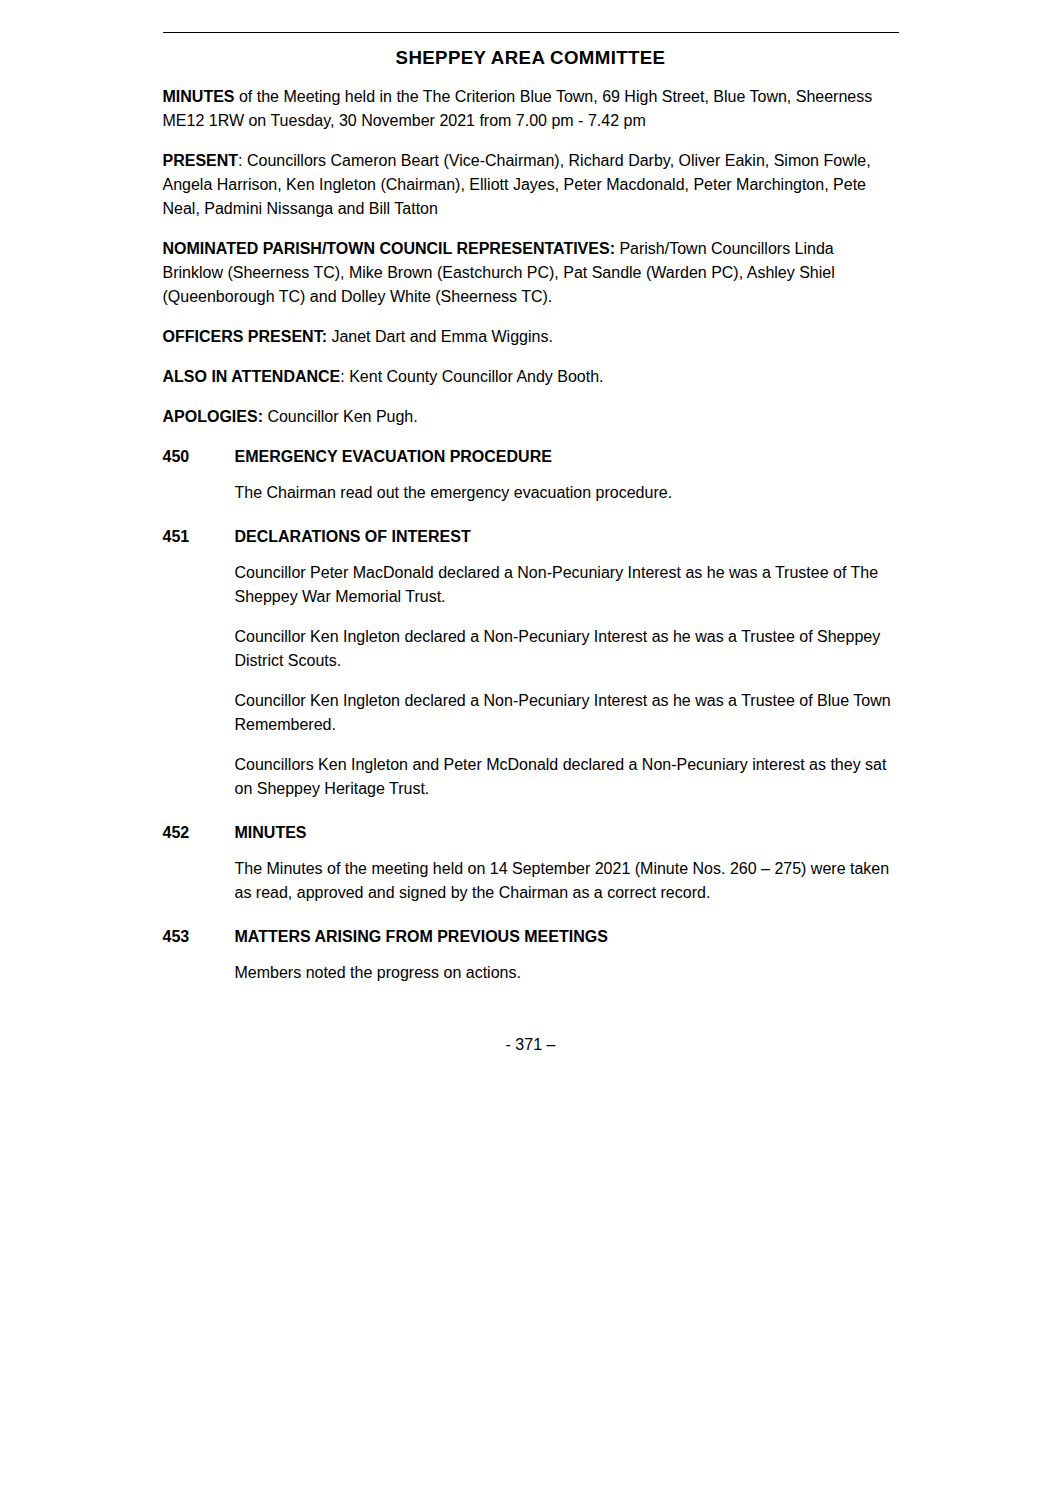SHEPPEY AREA COMMITTEE
MINUTES of the Meeting held in the The Criterion Blue Town, 69 High Street, Blue Town, Sheerness ME12 1RW on Tuesday, 30 November 2021 from 7.00 pm - 7.42 pm
PRESENT: Councillors Cameron Beart (Vice-Chairman), Richard Darby, Oliver Eakin, Simon Fowle, Angela Harrison, Ken Ingleton (Chairman), Elliott Jayes, Peter Macdonald, Peter Marchington, Pete Neal, Padmini Nissanga and Bill Tatton
NOMINATED PARISH/TOWN COUNCIL REPRESENTATIVES: Parish/Town Councillors Linda Brinklow (Sheerness TC), Mike Brown (Eastchurch PC), Pat Sandle (Warden PC), Ashley Shiel (Queenborough TC) and Dolley White (Sheerness TC).
OFFICERS PRESENT: Janet Dart and Emma Wiggins.
ALSO IN ATTENDANCE: Kent County Councillor Andy Booth.
APOLOGIES: Councillor Ken Pugh.
450
Emergency Evacuation Procedure
The Chairman read out the emergency evacuation procedure.
451
Declarations of Interest
Councillor Peter MacDonald declared a Non-Pecuniary Interest as he was a Trustee of The Sheppey War Memorial Trust.
Councillor Ken Ingleton declared a Non-Pecuniary Interest as he was a Trustee of Sheppey District Scouts.
Councillor Ken Ingleton declared a Non-Pecuniary Interest as he was a Trustee of Blue Town Remembered.
Councillors Ken Ingleton and Peter McDonald declared a Non-Pecuniary interest as they sat on Sheppey Heritage Trust.
452
Minutes
The Minutes of the meeting held on 14 September 2021 (Minute Nos. 260 – 275) were taken as read, approved and signed by the Chairman as a correct record.
453
Matters Arising from Previous Meetings
Members noted the progress on actions.
- 371 –